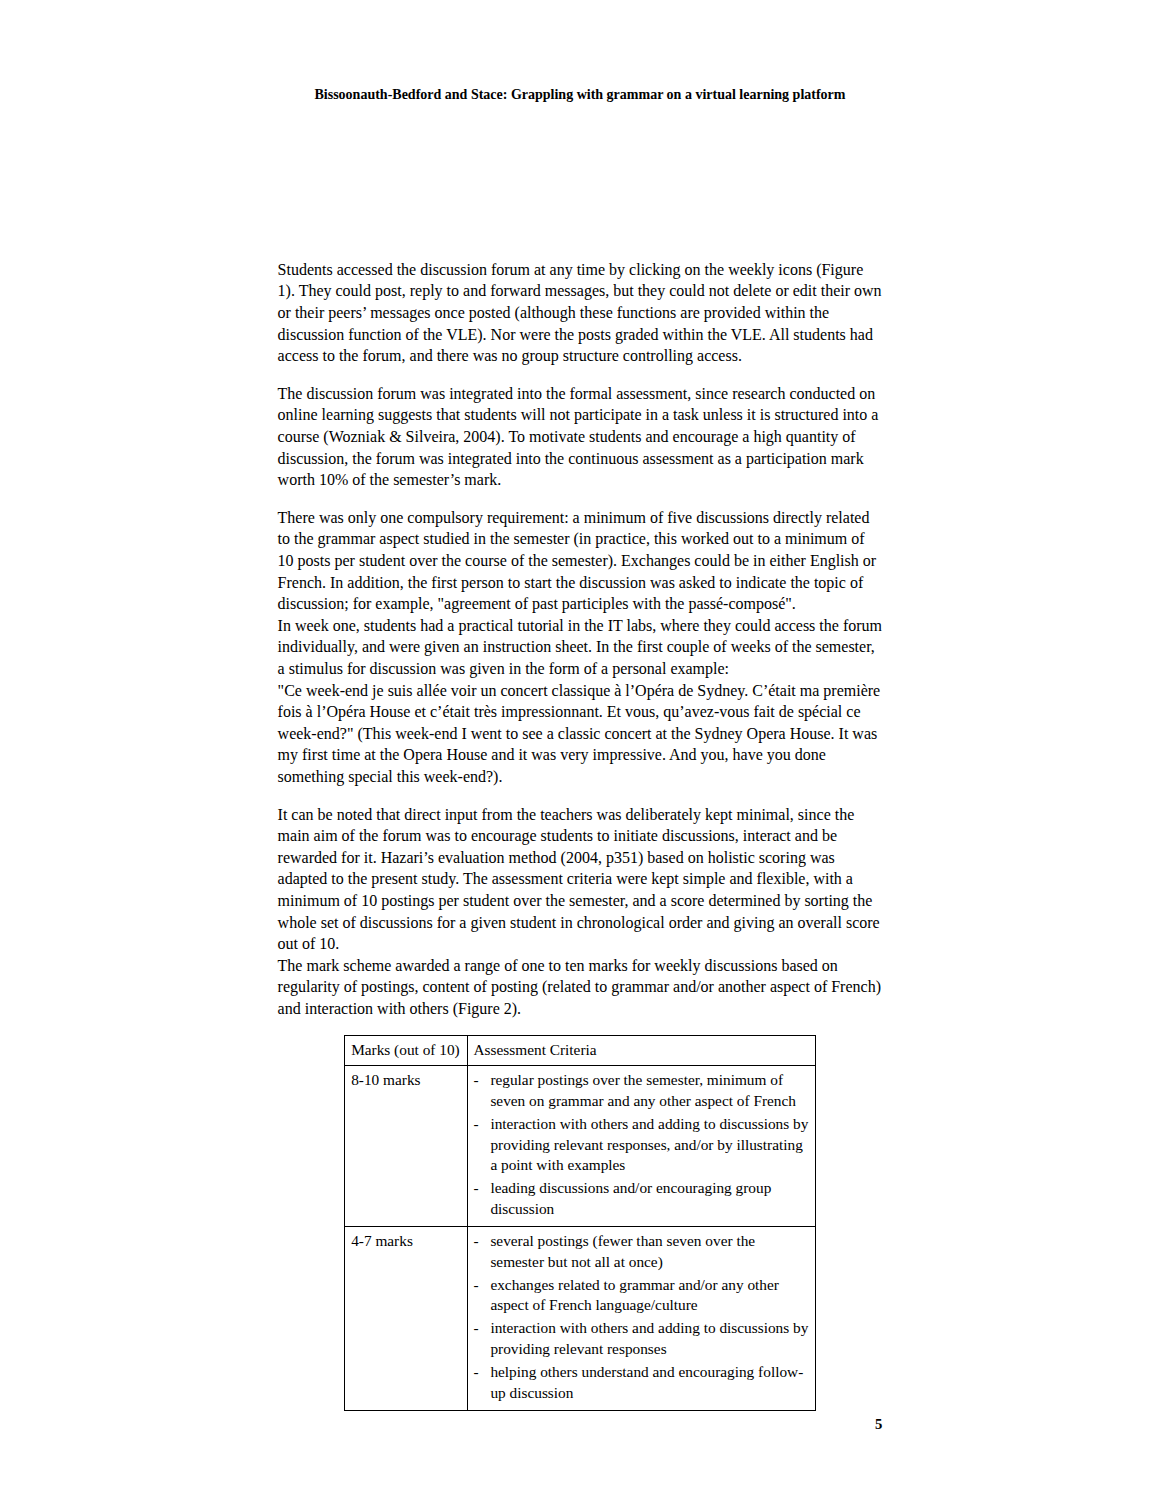Bissoonauth-Bedford and Stace: Grappling with grammar on a virtual learning platform
Students accessed the discussion forum at any time by clicking on the weekly icons (Figure 1). They could post, reply to and forward messages, but they could not delete or edit their own or their peers’ messages once posted (although these functions are provided within the discussion function of the VLE). Nor were the posts graded within the VLE. All students had access to the forum, and there was no group structure controlling access.
The discussion forum was integrated into the formal assessment, since research conducted on online learning suggests that students will not participate in a task unless it is structured into a course (Wozniak & Silveira, 2004). To motivate students and encourage a high quantity of discussion, the forum was integrated into the continuous assessment as a participation mark worth 10% of the semester’s mark.
There was only one compulsory requirement: a minimum of five discussions directly related to the grammar aspect studied in the semester (in practice, this worked out to a minimum of 10 posts per student over the course of the semester). Exchanges could be in either English or French. In addition, the first person to start the discussion was asked to indicate the topic of discussion; for example, "agreement of past participles with the passé-composé".
In week one, students had a practical tutorial in the IT labs, where they could access the forum individually, and were given an instruction sheet. In the first couple of weeks of the semester, a stimulus for discussion was given in the form of a personal example:
"Ce week-end je suis allée voir un concert classique à l’Opéra de Sydney. C’était ma première fois à l’Opéra House et c’était très impressionnant. Et vous, qu’avez-vous fait de spécial ce week-end?" (This week-end I went to see a classic concert at the Sydney Opera House. It was my first time at the Opera House and it was very impressive. And you, have you done something special this week-end?).
It can be noted that direct input from the teachers was deliberately kept minimal, since the main aim of the forum was to encourage students to initiate discussions, interact and be rewarded for it. Hazari’s evaluation method (2004, p351) based on holistic scoring was adapted to the present study. The assessment criteria were kept simple and flexible, with a minimum of 10 postings per student over the semester, and a score determined by sorting the whole set of discussions for a given student in chronological order and giving an overall score out of 10.
The mark scheme awarded a range of one to ten marks for weekly discussions based on regularity of postings, content of posting (related to grammar and/or another aspect of French) and interaction with others (Figure 2).
| Marks (out of 10) | Assessment Criteria |
| 8-10 marks | regular postings over the semester, minimum of seven on grammar and any other aspect of French interaction with others and adding to discussions by providing relevant responses, and/or by illustrating a point with examples leading discussions and/or encouraging group discussion |
| 4-7 marks | several postings (fewer than seven over the semester but not all at once) exchanges related to grammar and/or any other aspect of French language/culture interaction with others and adding to discussions by providing relevant responses helping others understand and encouraging follow-up discussion |
5